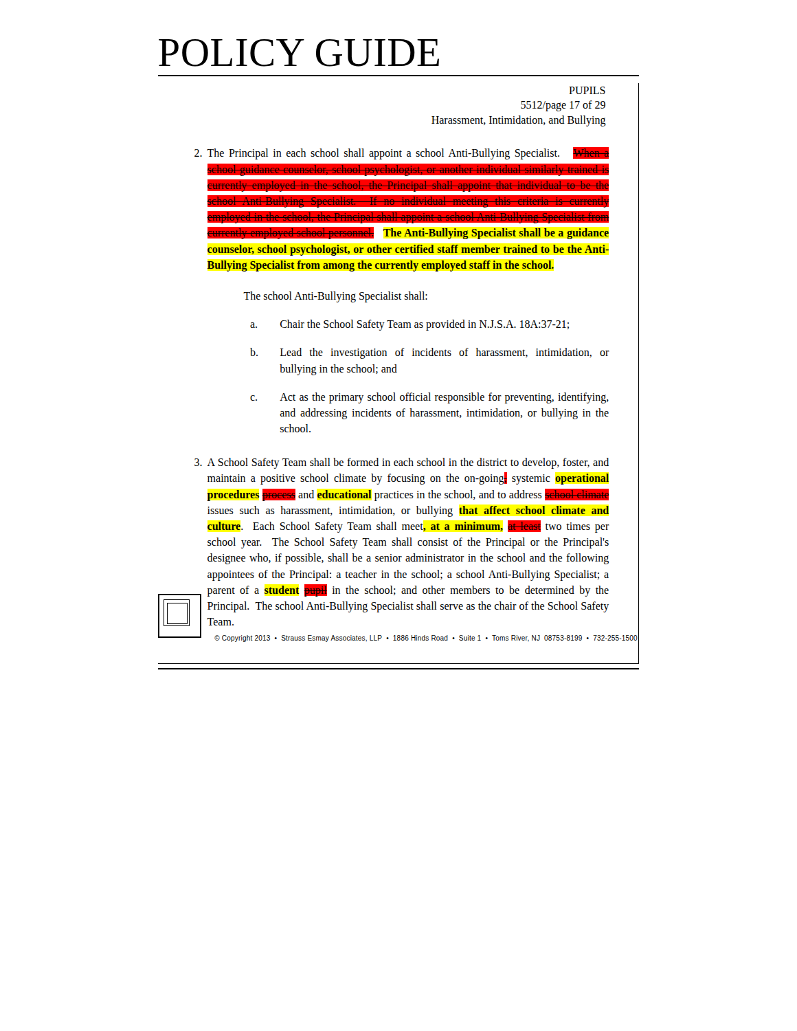POLICY GUIDE
PUPILS
5512/page 17 of 29
Harassment, Intimidation, and Bullying
2.
The Principal in each school shall appoint a school Anti-Bullying Specialist. When a school guidance counselor, school psychologist, or another individual similarly trained is currently employed in the school, the Principal shall appoint that individual to be the school Anti-Bullying Specialist. If no individual meeting this criteria is currently employed in the school, the Principal shall appoint a school Anti-Bullying Specialist from currently employed school personnel. The Anti-Bullying Specialist shall be a guidance counselor, school psychologist, or other certified staff member trained to be the Anti-Bullying Specialist from among the currently employed staff in the school.
The school Anti-Bullying Specialist shall:
a.
Chair the School Safety Team as provided in N.J.S.A. 18A:37-21;
b.
Lead the investigation of incidents of harassment, intimidation, or bullying in the school; and
c.
Act as the primary school official responsible for preventing, identifying, and addressing incidents of harassment, intimidation, or bullying in the school.
3.
A School Safety Team shall be formed in each school in the district to develop, foster, and maintain a positive school climate by focusing on the on-going, systemic operational procedures process and educational practices in the school, and to address school climate issues such as harassment, intimidation, or bullying that affect school climate and culture. Each School Safety Team shall meet, at a minimum, at least two times per school year. The School Safety Team shall consist of the Principal or the Principal's designee who, if possible, shall be a senior administrator in the school and the following appointees of the Principal: a teacher in the school; a school Anti-Bullying Specialist; a parent of a student pupil in the school; and other members to be determined by the Principal. The school Anti-Bullying Specialist shall serve as the chair of the School Safety Team.
© Copyright 2013•Strauss Esmay Associates, LLP•1886 Hinds Road•Suite 1•Toms River, NJ 08753-8199•732-255-1500